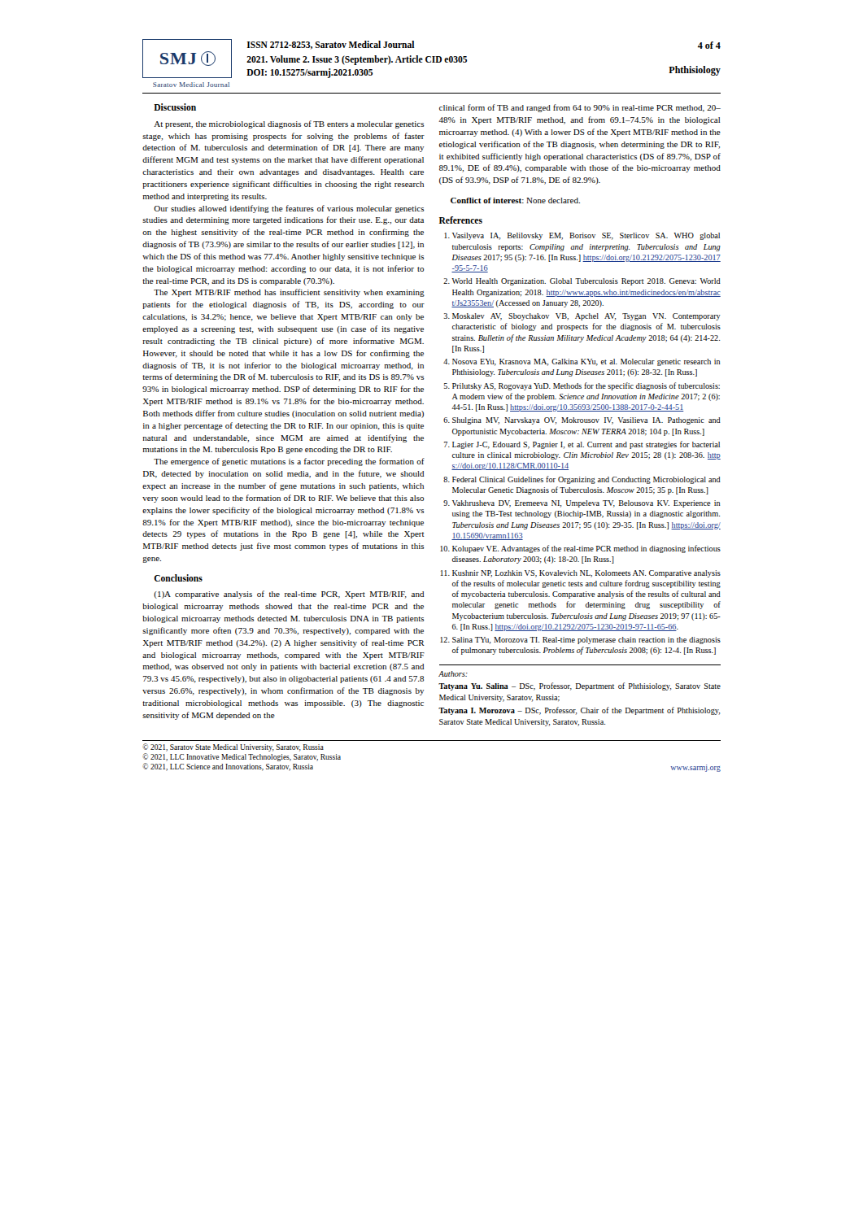SMJ
Saratov Medical Journal
ISSN 2712-8253, Saratov Medical Journal
2021. Volume 2. Issue 3 (September). Article CID e0305
DOI: 10.15275/sarmj.2021.0305
4 of 4
Phthisiology
Discussion
At present, the microbiological diagnosis of TB enters a molecular genetics stage, which has promising prospects for solving the problems of faster detection of M. tuberculosis and determination of DR [4]. There are many different MGM and test systems on the market that have different operational characteristics and their own advantages and disadvantages. Health care practitioners experience significant difficulties in choosing the right research method and interpreting its results.
Our studies allowed identifying the features of various molecular genetics studies and determining more targeted indications for their use. E.g., our data on the highest sensitivity of the real-time PCR method in confirming the diagnosis of TB (73.9%) are similar to the results of our earlier studies [12], in which the DS of this method was 77.4%. Another highly sensitive technique is the biological microarray method: according to our data, it is not inferior to the real-time PCR, and its DS is comparable (70.3%).
The Xpert MTB/RIF method has insufficient sensitivity when examining patients for the etiological diagnosis of TB, its DS, according to our calculations, is 34.2%; hence, we believe that Xpert MTB/RIF can only be employed as a screening test, with subsequent use (in case of its negative result contradicting the TB clinical picture) of more informative MGM. However, it should be noted that while it has a low DS for confirming the diagnosis of TB, it is not inferior to the biological microarray method, in terms of determining the DR of M. tuberculosis to RIF, and its DS is 89.7% vs 93% in biological microarray method. DSP of determining DR to RIF for the Xpert MTB/RIF method is 89.1% vs 71.8% for the bio-microarray method. Both methods differ from culture studies (inoculation on solid nutrient media) in a higher percentage of detecting the DR to RIF. In our opinion, this is quite natural and understandable, since MGM are aimed at identifying the mutations in the M. tuberculosis Rpo B gene encoding the DR to RIF.
The emergence of genetic mutations is a factor preceding the formation of DR, detected by inoculation on solid media, and in the future, we should expect an increase in the number of gene mutations in such patients, which very soon would lead to the formation of DR to RIF. We believe that this also explains the lower specificity of the biological microarray method (71.8% vs 89.1% for the Xpert MTB/RIF method), since the bio-microarray technique detects 29 types of mutations in the Rpo B gene [4], while the Xpert MTB/RIF method detects just five most common types of mutations in this gene.
Conclusions
(1)A comparative analysis of the real-time PCR, Xpert MTB/RIF, and biological microarray methods showed that the real-time PCR and the biological microarray methods detected M. tuberculosis DNA in TB patients significantly more often (73.9 and 70.3%, respectively), compared with the Xpert MTB/RIF method (34.2%). (2) A higher sensitivity of real-time PCR and biological microarray methods, compared with the Xpert MTB/RIF method, was observed not only in patients with bacterial excretion (87.5 and 79.3 vs 45.6%, respectively), but also in oligobacterial patients (61 .4 and 57.8 versus 26.6%, respectively), in whom confirmation of the TB diagnosis by traditional microbiological methods was impossible. (3) The diagnostic sensitivity of MGM depended on the
clinical form of TB and ranged from 64 to 90% in real-time PCR method, 20–48% in Xpert MTB/RIF method, and from 69.1–74.5% in the biological microarray method. (4) With a lower DS of the Xpert MTB/RIF method in the etiological verification of the TB diagnosis, when determining the DR to RIF, it exhibited sufficiently high operational characteristics (DS of 89.7%, DSP of 89.1%, DE of 89.4%), comparable with those of the bio-microarray method (DS of 93.9%, DSP of 71.8%, DE of 82.9%).
Conflict of interest: None declared.
References
Vasilyeva IA, Belilovsky EM, Borisov SE, Sterlicov SA. WHO global tuberculosis reports: Compiling and interpreting. Tuberculosis and Lung Diseases 2017; 95 (5): 7-16. [In Russ.] https://doi.org/10.21292/2075-1230-2017-95-5-7-16
World Health Organization. Global Tuberculosis Report 2018. Geneva: World Health Organization; 2018. http://www.apps.who.int/medicinedocs/en/m/abstract/Js23553en/ (Accessed on January 28, 2020).
Moskalev AV, Sboychakov VB, Apchel AV, Tsygan VN. Contemporary characteristic of biology and prospects for the diagnosis of M. tuberculosis strains. Bulletin of the Russian Military Medical Academy 2018; 64 (4): 214-22. [In Russ.]
Nosova EYu, Krasnova MA, Galkina KYu, et al. Molecular genetic research in Phthisiology. Tuberculosis and Lung Diseases 2011; (6): 28-32. [In Russ.]
Prilutsky AS, Rogovaya YuD. Methods for the specific diagnosis of tuberculosis: A modern view of the problem. Science and Innovation in Medicine 2017; 2 (6): 44-51. [In Russ.] https://doi.org/10.35693/2500-1388-2017-0-2-44-51
Shulgina MV, Narvskaya OV, Mokrousov IV, Vasilieva IA. Pathogenic and Opportunistic Mycobacteria. Moscow: NEW TERRA 2018; 104 p. [In Russ.]
Lagier J-C, Edouard S, Pagnier I, et al. Current and past strategies for bacterial culture in clinical microbiology. Clin Microbiol Rev 2015; 28 (1): 208-36. https://doi.org/10.1128/CMR.00110-14
Federal Clinical Guidelines for Organizing and Conducting Microbiological and Molecular Genetic Diagnosis of Tuberculosis. Moscow 2015; 35 p. [In Russ.]
Vakhrusheva DV, Eremeeva NI, Umpeleva TV, Belousova KV. Experience in using the TB-Test technology (Biochip-IMB, Russia) in a diagnostic algorithm. Tuberculosis and Lung Diseases 2017; 95 (10): 29-35. [In Russ.] https://doi.org/10.15690/vramn1163
Kolupaev VE. Advantages of the real-time PCR method in diagnosing infectious diseases. Laboratory 2003; (4): 18-20. [In Russ.]
Kushnir NP, Lozhkin VS, Kovalevich NL, Kolomeets AN. Comparative analysis of the results of molecular genetic tests and culture fordrug susceptibility testing of mycobacteria tuberculosis. Comparative analysis of the results of cultural and molecular genetic methods for determining drug susceptibility of Mycobacterium tuberculosis. Tuberculosis and Lung Diseases 2019; 97 (11): 65-6. [In Russ.] https://doi.org/10.21292/2075-1230-2019-97-11-65-66.
Salina TYu, Morozova TI. Real-time polymerase chain reaction in the diagnosis of pulmonary tuberculosis. Problems of Tuberculosis 2008; (6): 12-4. [In Russ.]
Authors:
Tatyana Yu. Salina – DSc, Professor, Department of Phthisiology, Saratov State Medical University, Saratov, Russia;
Tatyana I. Morozova – DSc, Professor, Chair of the Department of Phthisiology, Saratov State Medical University, Saratov, Russia.
© 2021, Saratov State Medical University, Saratov, Russia
© 2021, LLC Innovative Medical Technologies, Saratov, Russia
© 2021, LLC Science and Innovations, Saratov, Russia
www.sarmj.org